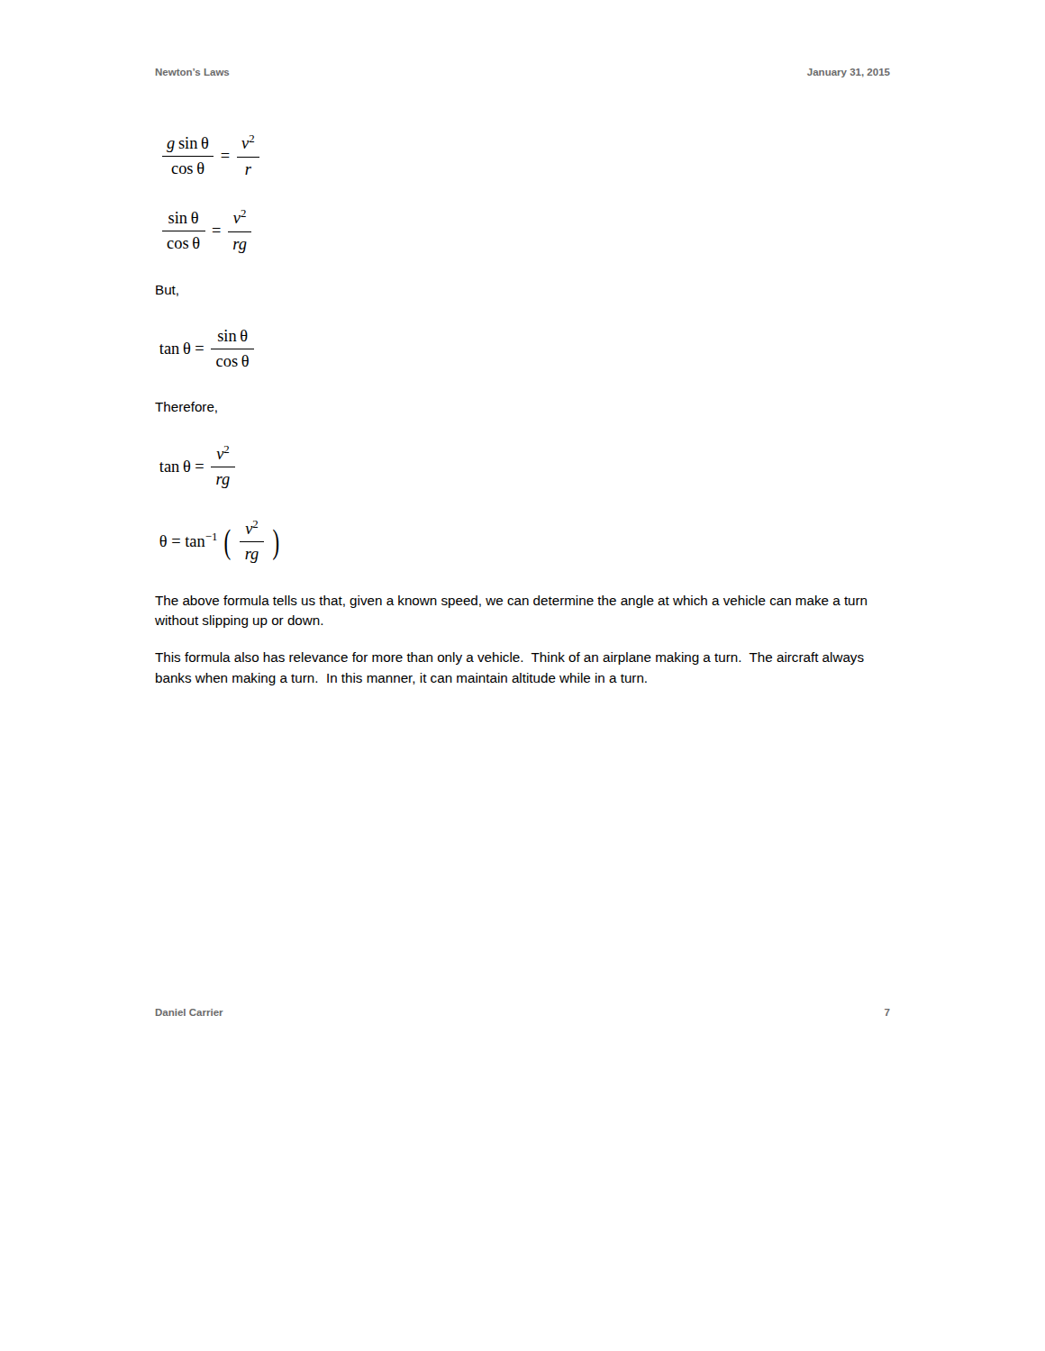Newton’s Laws January 31, 2015
g sin θ cos θ = v2 r
sin θ cos θ = v2 rg
But,
tan θ = sin θ cos θ
Therefore,
tan θ = v2 rg
θ = tan−1 ( v2 rg )
The above formula tells us that, given a known speed, we can determine the angle at which a vehicle can make a turn without slipping up or down.
This formula also has relevance for more than only a vehicle. Think of an airplane making a turn. The aircraft always banks when making a turn. In this manner, it can maintain altitude while in a turn.
Daniel Carrier 7